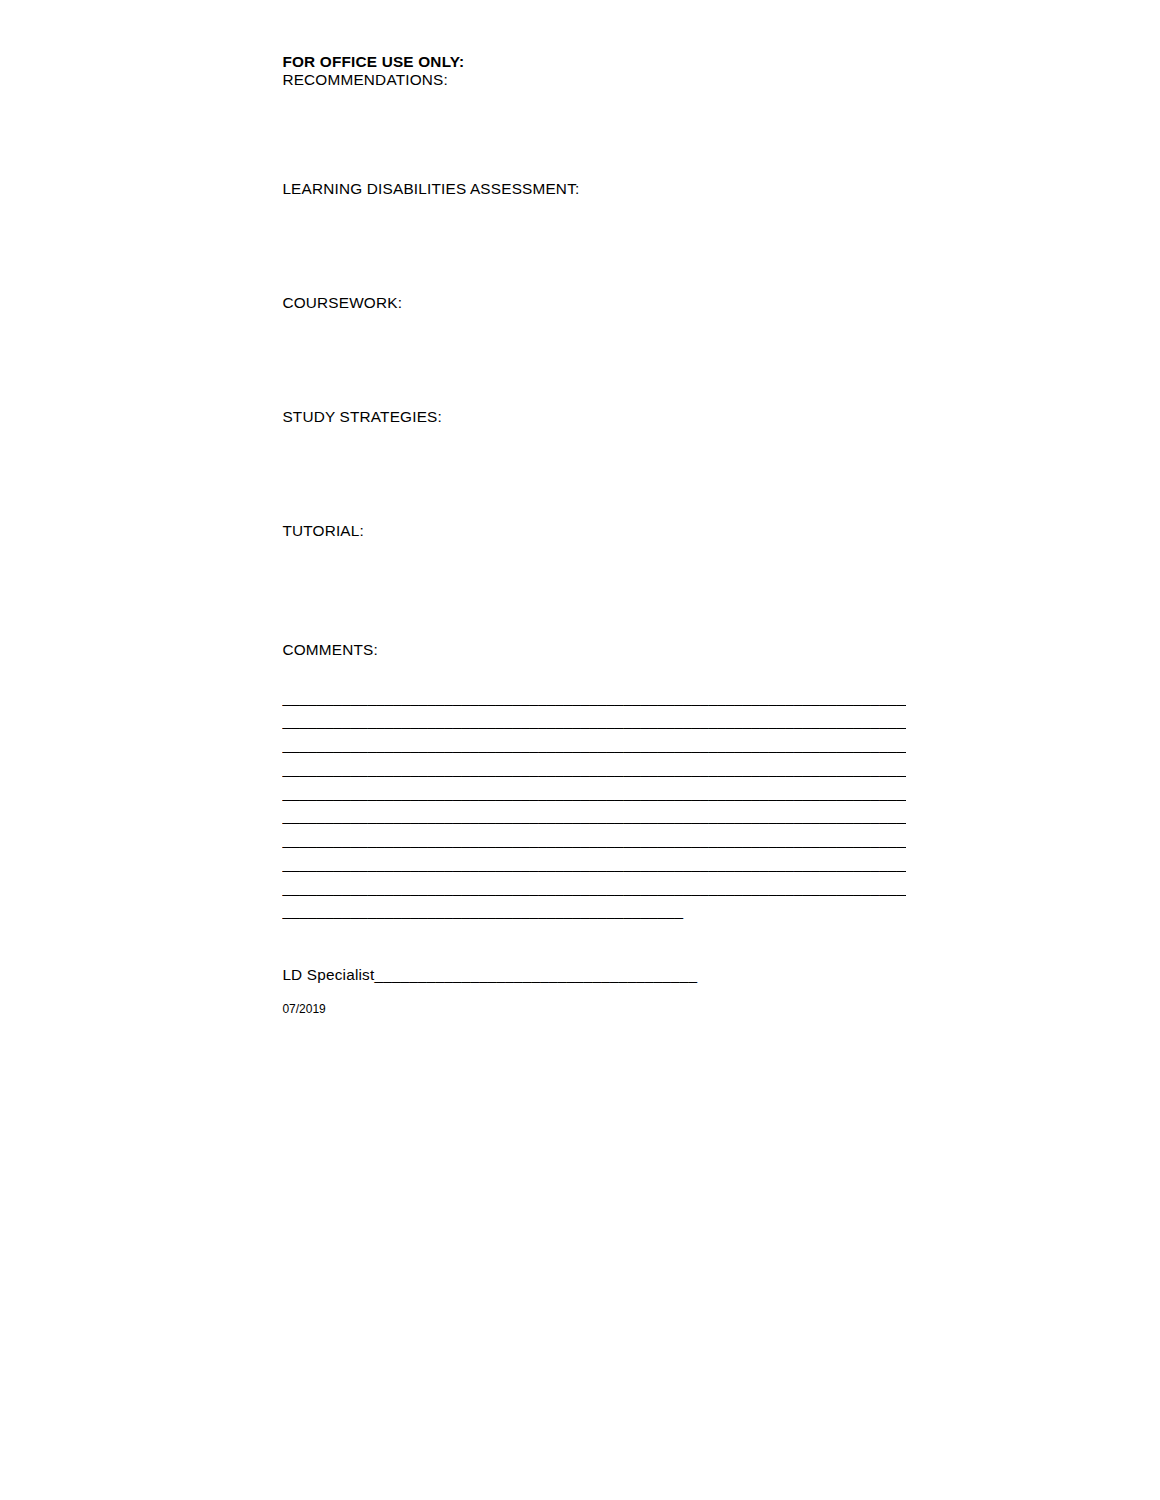FOR OFFICE USE ONLY:
RECOMMENDATIONS:
LEARNING DISABILITIES ASSESSMENT:
COURSEWORK:
STUDY STRATEGIES:
TUTORIAL:
COMMENTS:
______________________________________________________________________________________
______________________________________________________________________________________
______________________________________________________________________________________
______________________________________________________________________________________
______________________________________________________________________________________
______________________________________________________________________________________
______________________________________________________________________________________
______________________________________________________________________________________
______________________________________________________________________________________
_______________________________________________
LD Specialist_____________________________________
07/2019